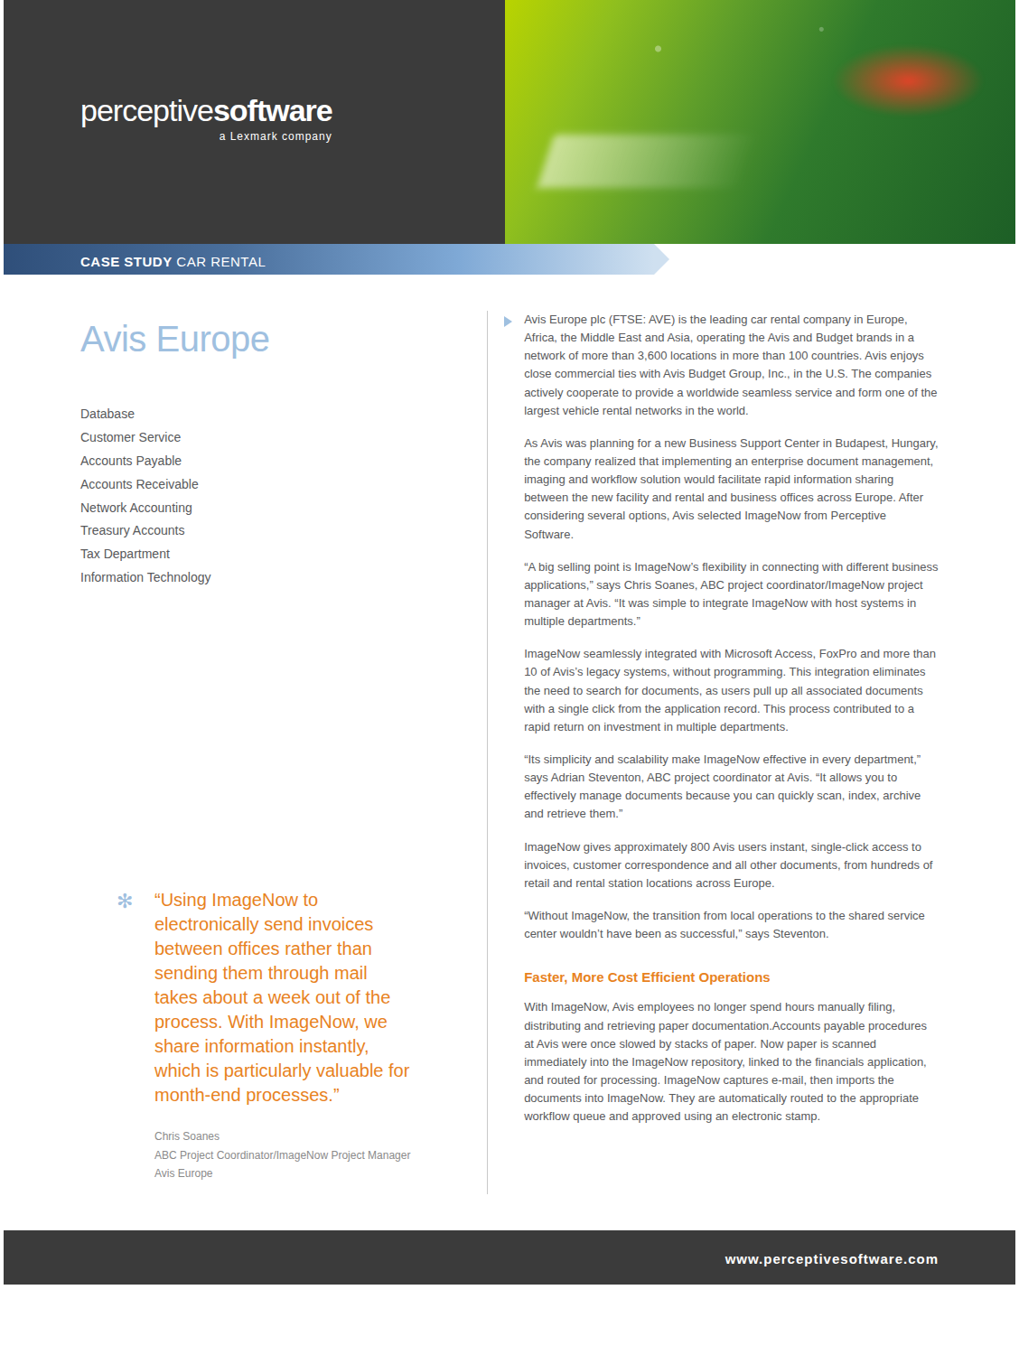perceptivesoftware a Lexmark company
CASE STUDY CAR RENTAL
Avis Europe
Database
Customer Service
Accounts Payable
Accounts Receivable
Network Accounting
Treasury Accounts
Tax Department
Information Technology
✻
“Using ImageNow to electronically send invoices between offices rather than sending them through mail takes about a week out of the process. With ImageNow, we share information instantly, which is particularly valuable for month-end processes.”
Chris Soanes
ABC Project Coordinator/ImageNow Project Manager
Avis Europe
Avis Europe plc (FTSE: AVE) is the leading car rental company in Europe, Africa, the Middle East and Asia, operating the Avis and Budget brands in a network of more than 3,600 locations in more than 100 countries. Avis enjoys close commercial ties with Avis Budget Group, Inc., in the U.S. The companies actively cooperate to provide a worldwide seamless service and form one of the largest vehicle rental networks in the world.
As Avis was planning for a new Business Support Center in Budapest, Hungary, the company realized that implementing an enterprise document management, imaging and workflow solution would facilitate rapid information sharing between the new facility and rental and business offices across Europe. After considering several options, Avis selected ImageNow from Perceptive Software.
“A big selling point is ImageNow’s flexibility in connecting with different business applications,” says Chris Soanes, ABC project coordinator/ImageNow project manager at Avis. “It was simple to integrate ImageNow with host systems in multiple departments.”
ImageNow seamlessly integrated with Microsoft Access, FoxPro and more than 10 of Avis’s legacy systems, without programming. This integration eliminates the need to search for documents, as users pull up all associated documents with a single click from the application record. This process contributed to a rapid return on investment in multiple departments.
“Its simplicity and scalability make ImageNow effective in every department,” says Adrian Steventon, ABC project coordinator at Avis. “It allows you to effectively manage documents because you can quickly scan, index, archive and retrieve them.”
ImageNow gives approximately 800 Avis users instant, single-click access to invoices, customer correspondence and all other documents, from hundreds of retail and rental station locations across Europe.
“Without ImageNow, the transition from local operations to the shared service center wouldn’t have been as successful,” says Steventon.
Faster, More Cost Efficient Operations
With ImageNow, Avis employees no longer spend hours manually filing, distributing and retrieving paper documentation.Accounts payable procedures at Avis were once slowed by stacks of paper. Now paper is scanned immediately into the ImageNow repository, linked to the financials application, and routed for processing. ImageNow captures e-mail, then imports the documents into ImageNow. They are automatically routed to the appropriate workflow queue and approved using an electronic stamp.
www.perceptivesoftware.com